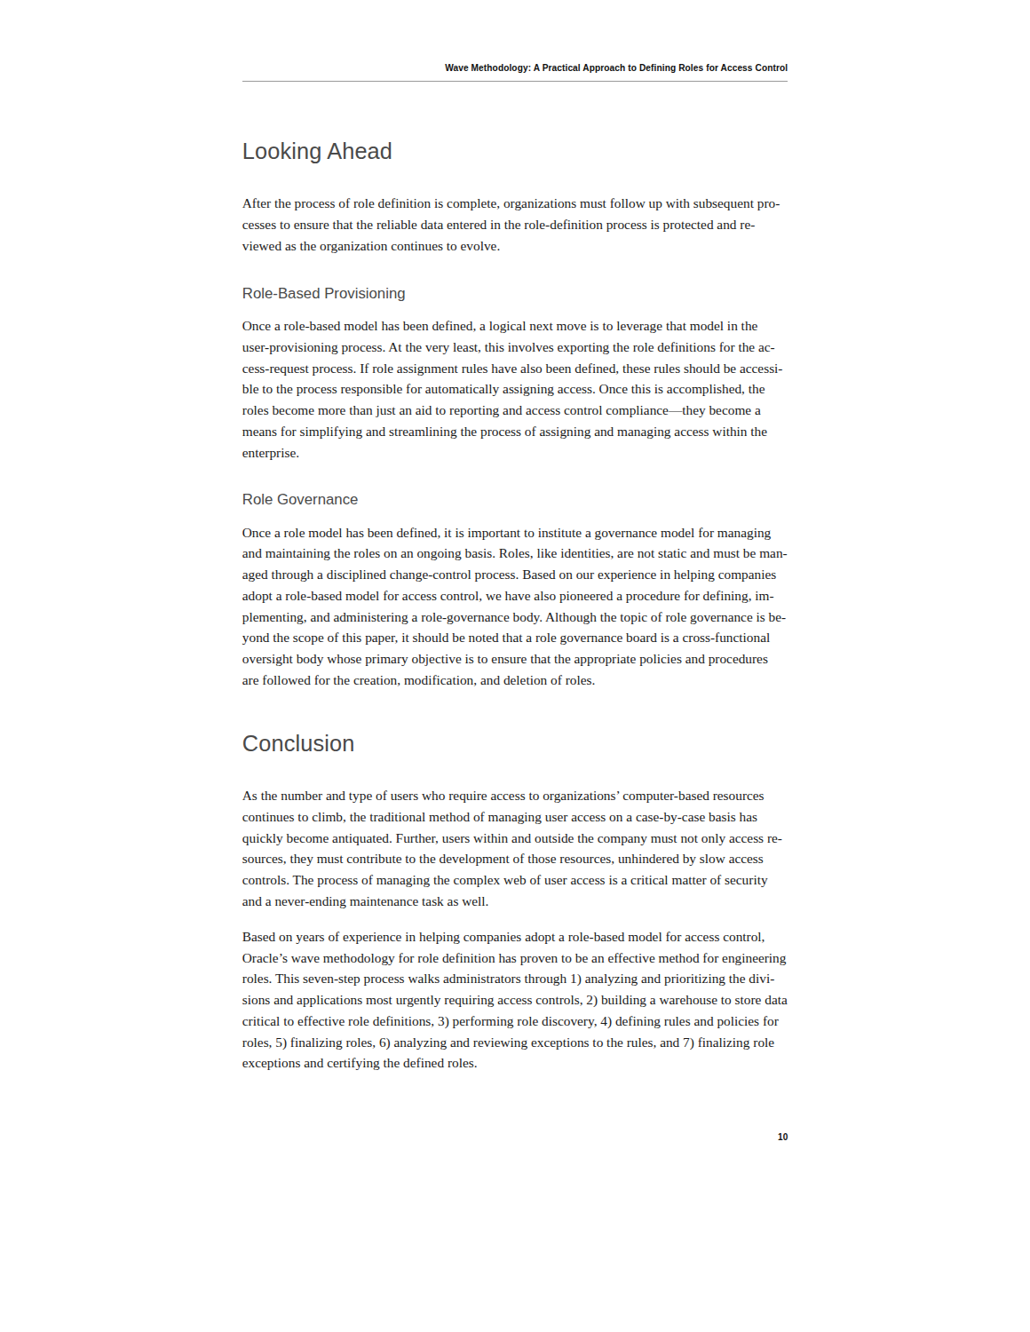Wave Methodology: A Practical Approach to Defining Roles for Access Control
Looking Ahead
After the process of role definition is complete, organizations must follow up with subsequent processes to ensure that the reliable data entered in the role-definition process is protected and reviewed as the organization continues to evolve.
Role-Based Provisioning
Once a role-based model has been defined, a logical next move is to leverage that model in the user-provisioning process. At the very least, this involves exporting the role definitions for the access-request process. If role assignment rules have also been defined, these rules should be accessible to the process responsible for automatically assigning access. Once this is accomplished, the roles become more than just an aid to reporting and access control compliance—they become a means for simplifying and streamlining the process of assigning and managing access within the enterprise.
Role Governance
Once a role model has been defined, it is important to institute a governance model for managing and maintaining the roles on an ongoing basis. Roles, like identities, are not static and must be managed through a disciplined change-control process. Based on our experience in helping companies adopt a role-based model for access control, we have also pioneered a procedure for defining, implementing, and administering a role-governance body. Although the topic of role governance is beyond the scope of this paper, it should be noted that a role governance board is a cross-functional oversight body whose primary objective is to ensure that the appropriate policies and procedures are followed for the creation, modification, and deletion of roles.
Conclusion
As the number and type of users who require access to organizations’ computer-based resources continues to climb, the traditional method of managing user access on a case-by-case basis has quickly become antiquated. Further, users within and outside the company must not only access resources, they must contribute to the development of those resources, unhindered by slow access controls. The process of managing the complex web of user access is a critical matter of security and a never-ending maintenance task as well.
Based on years of experience in helping companies adopt a role-based model for access control, Oracle’s wave methodology for role definition has proven to be an effective method for engineering roles. This seven-step process walks administrators through 1) analyzing and prioritizing the divisions and applications most urgently requiring access controls, 2) building a warehouse to store data critical to effective role definitions, 3) performing role discovery, 4) defining rules and policies for roles, 5) finalizing roles, 6) analyzing and reviewing exceptions to the rules, and 7) finalizing role exceptions and certifying the defined roles.
10